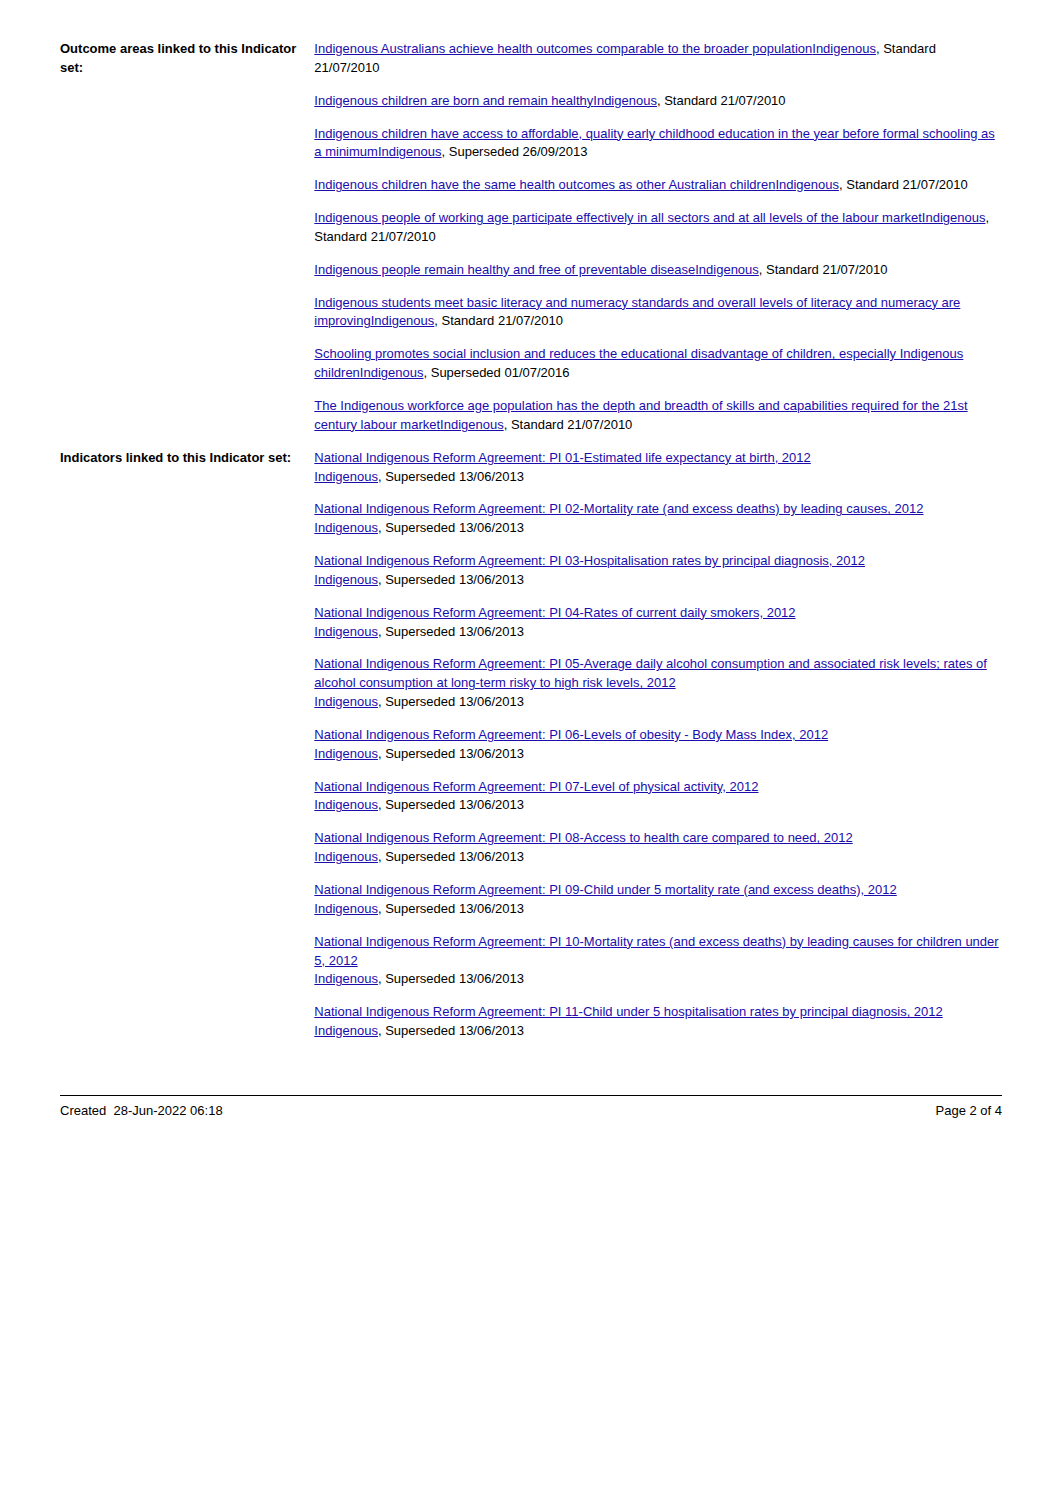| Outcome areas linked to this Indicator set: | Indigenous Australians achieve health outcomes comparable to the broader population Indigenous , Standard 21/07/2010 Indigenous children are born and remain healthy Indigenous , Standard 21/07/2010 Indigenous children have access to affordable, quality early childhood education in the year before formal schooling as a minimum Indigenous , Superseded 26/09/2013 Indigenous children have the same health outcomes as other Australian children Indigenous , Standard 21/07/2010 Indigenous people of working age participate effectively in all sectors and at all levels of the labour market Indigenous , Standard 21/07/2010 Indigenous people remain healthy and free of preventable disease Indigenous , Standard 21/07/2010 Indigenous students meet basic literacy and numeracy standards and overall levels of literacy and numeracy are improving Indigenous , Standard 21/07/2010 Schooling promotes social inclusion and reduces the educational disadvantage of children, especially Indigenous children Indigenous , Superseded 01/07/2016 The Indigenous workforce age population has the depth and breadth of skills and capabilities required for the 21st century labour market Indigenous , Standard 21/07/2010 |
| Indicators linked to this Indicator set: | National Indigenous Reform Agreement: PI 01-Estimated life expectancy at birth, 2012 Indigenous , Superseded 13/06/2013 National Indigenous Reform Agreement: PI 02-Mortality rate (and excess deaths) by leading causes, 2012 Indigenous , Superseded 13/06/2013 National Indigenous Reform Agreement: PI 03-Hospitalisation rates by principal diagnosis, 2012 Indigenous , Superseded 13/06/2013 National Indigenous Reform Agreement: PI 04-Rates of current daily smokers, 2012 Indigenous , Superseded 13/06/2013 National Indigenous Reform Agreement: PI 05-Average daily alcohol consumption and associated risk levels; rates of alcohol consumption at long-term risky to high risk levels, 2012 Indigenous , Superseded 13/06/2013 National Indigenous Reform Agreement: PI 06-Levels of obesity - Body Mass Index, 2012 Indigenous , Superseded 13/06/2013 National Indigenous Reform Agreement: PI 07-Level of physical activity, 2012 Indigenous , Superseded 13/06/2013 National Indigenous Reform Agreement: PI 08-Access to health care compared to need, 2012 Indigenous , Superseded 13/06/2013 National Indigenous Reform Agreement: PI 09-Child under 5 mortality rate (and excess deaths), 2012 Indigenous , Superseded 13/06/2013 National Indigenous Reform Agreement: PI 10-Mortality rates (and excess deaths) by leading causes for children under 5, 2012 Indigenous , Superseded 13/06/2013 National Indigenous Reform Agreement: PI 11-Child under 5 hospitalisation rates by principal diagnosis, 2012 Indigenous , Superseded 13/06/2013 |
Created 28-Jun-2022 06:18 Page 2 of 4